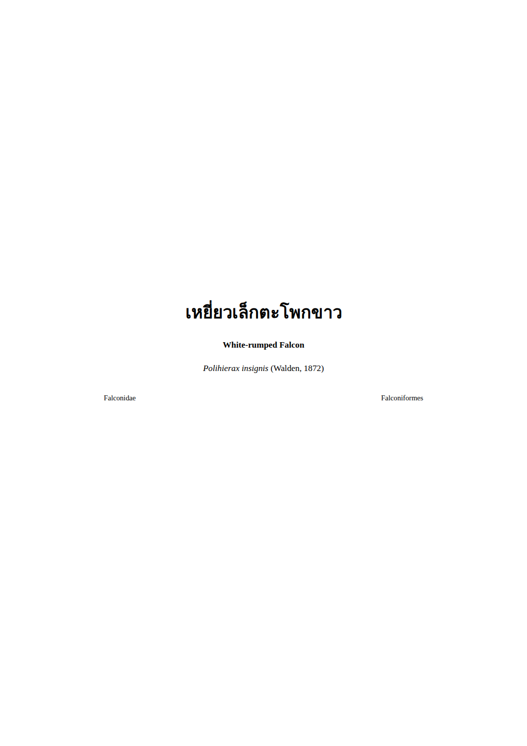เหยี่ยวเล็กตะโพกขาว
White-rumped Falcon
Polihierax insignis (Walden, 1872)
Falconidae Falconiformes